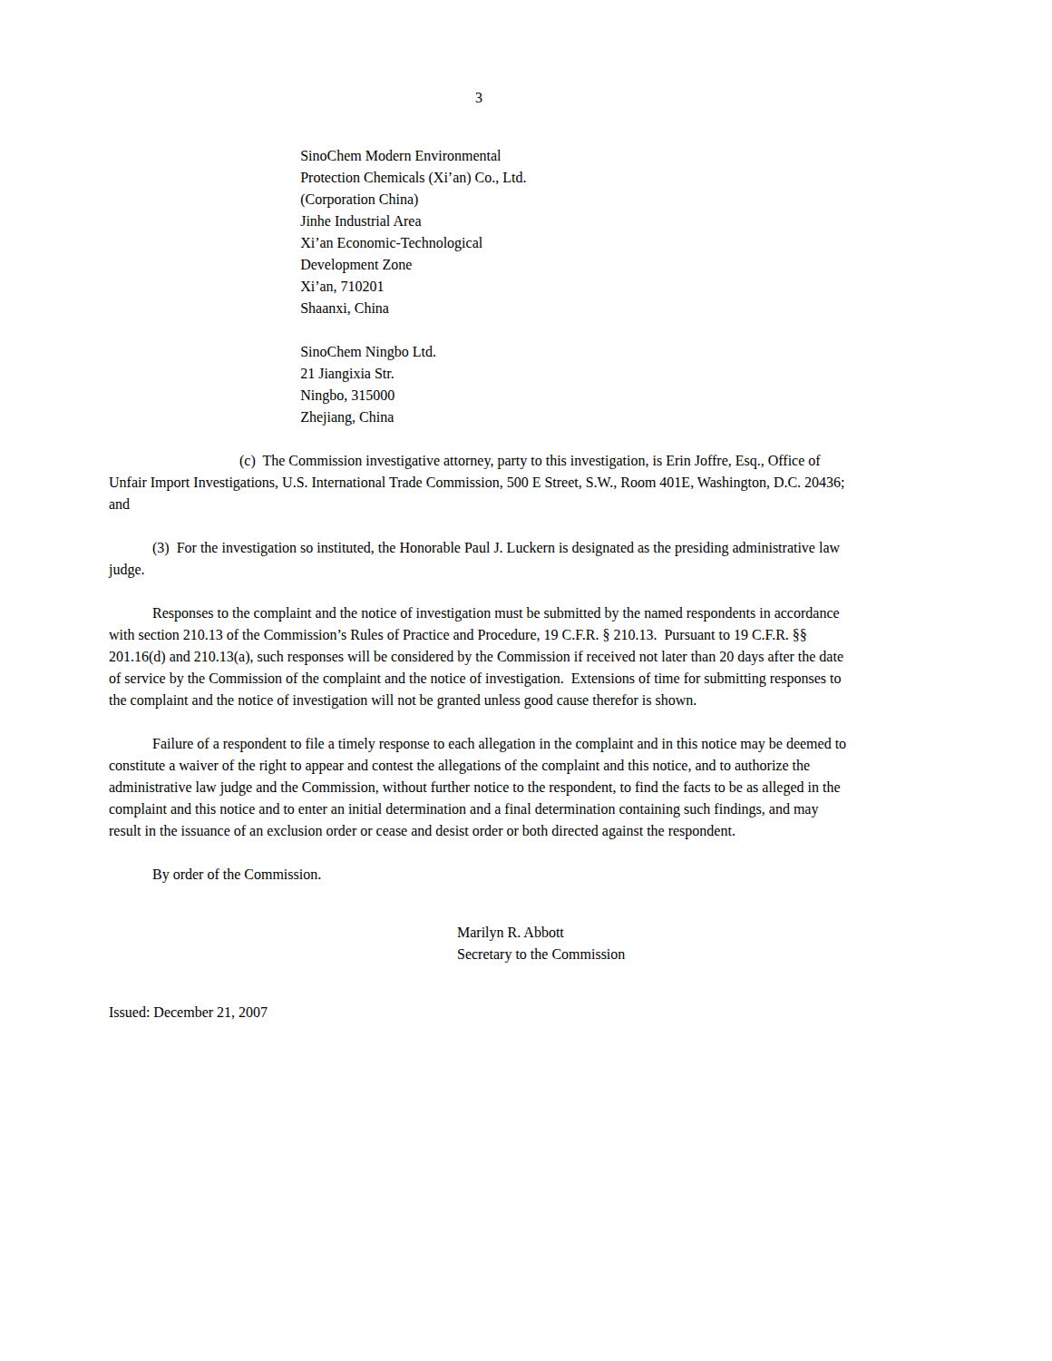3
SinoChem Modern Environmental
Protection Chemicals (Xi’an) Co., Ltd.
(Corporation China)
Jinhe Industrial Area
Xi’an Economic-Technological
Development Zone
Xi’an, 710201
Shaanxi, China
SinoChem Ningbo Ltd.
21 Jiangixia Str.
Ningbo, 315000
Zhejiang, China
(c) The Commission investigative attorney, party to this investigation, is Erin Joffre, Esq., Office of Unfair Import Investigations, U.S. International Trade Commission, 500 E Street, S.W., Room 401E, Washington, D.C. 20436; and
(3) For the investigation so instituted, the Honorable Paul J. Luckern is designated as the presiding administrative law judge.
Responses to the complaint and the notice of investigation must be submitted by the named respondents in accordance with section 210.13 of the Commission’s Rules of Practice and Procedure, 19 C.F.R. § 210.13. Pursuant to 19 C.F.R. §§ 201.16(d) and 210.13(a), such responses will be considered by the Commission if received not later than 20 days after the date of service by the Commission of the complaint and the notice of investigation. Extensions of time for submitting responses to the complaint and the notice of investigation will not be granted unless good cause therefor is shown.
Failure of a respondent to file a timely response to each allegation in the complaint and in this notice may be deemed to constitute a waiver of the right to appear and contest the allegations of the complaint and this notice, and to authorize the administrative law judge and the Commission, without further notice to the respondent, to find the facts to be as alleged in the complaint and this notice and to enter an initial determination and a final determination containing such findings, and may result in the issuance of an exclusion order or cease and desist order or both directed against the respondent.
By order of the Commission.
Marilyn R. Abbott
Secretary to the Commission
Issued: December 21, 2007